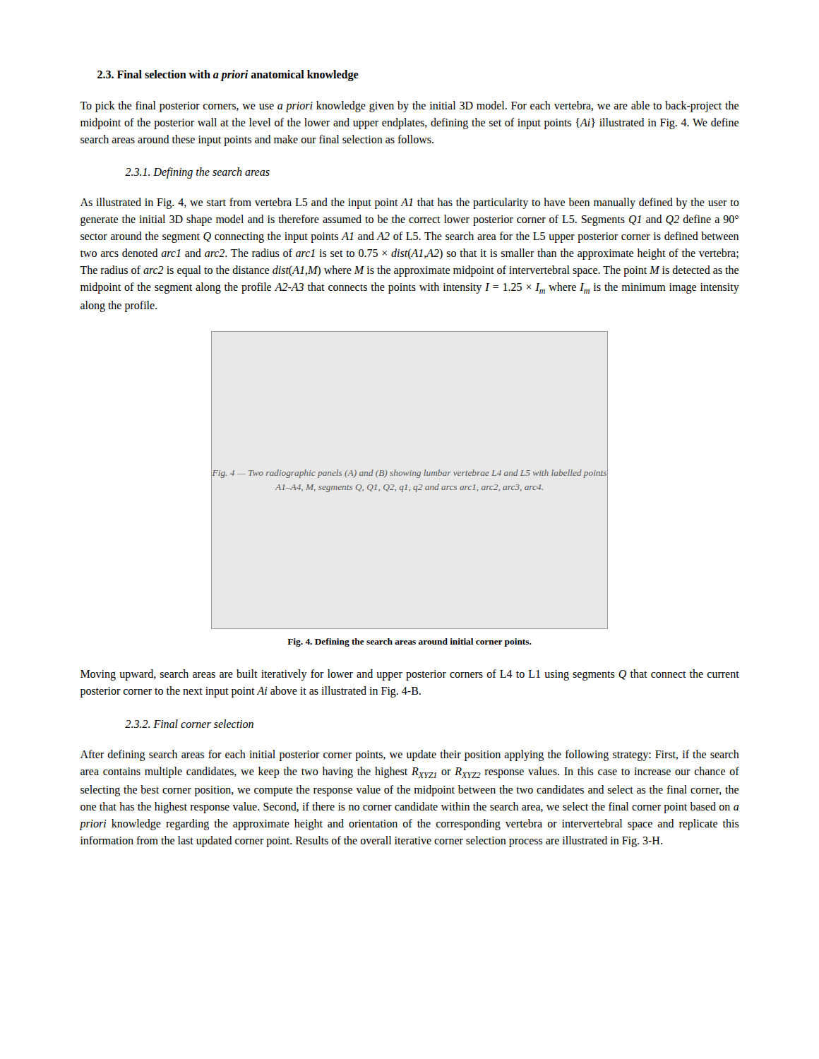2.3. Final selection with a priori anatomical knowledge
To pick the final posterior corners, we use a priori knowledge given by the initial 3D model. For each vertebra, we are able to back-project the midpoint of the posterior wall at the level of the lower and upper endplates, defining the set of input points {Ai} illustrated in Fig. 4. We define search areas around these input points and make our final selection as follows.
2.3.1. Defining the search areas
As illustrated in Fig. 4, we start from vertebra L5 and the input point A1 that has the particularity to have been manually defined by the user to generate the initial 3D shape model and is therefore assumed to be the correct lower posterior corner of L5. Segments Q1 and Q2 define a 90° sector around the segment Q connecting the input points A1 and A2 of L5. The search area for the L5 upper posterior corner is defined between two arcs denoted arc1 and arc2. The radius of arc1 is set to 0.75 × dist(A1,A2) so that it is smaller than the approximate height of the vertebra; The radius of arc2 is equal to the distance dist(A1,M) where M is the approximate midpoint of intervertebral space. The point M is detected as the midpoint of the segment along the profile A2-A3 that connects the points with intensity I = 1.25 × Im where Im is the minimum image intensity along the profile.
Fig. 4 — Two radiographic panels (A) and (B) showing lumbar vertebrae L4 and L5 with labelled points A1–A4, M, segments Q, Q1, Q2, q1, q2 and arcs arc1, arc2, arc3, arc4.
Fig. 4. Defining the search areas around initial corner points.
Moving upward, search areas are built iteratively for lower and upper posterior corners of L4 to L1 using segments Q that connect the current posterior corner to the next input point Ai above it as illustrated in Fig. 4-B.
2.3.2. Final corner selection
After defining search areas for each initial posterior corner points, we update their position applying the following strategy: First, if the search area contains multiple candidates, we keep the two having the highest RXYZ1 or RXYZ2 response values. In this case to increase our chance of selecting the best corner position, we compute the response value of the midpoint between the two candidates and select as the final corner, the one that has the highest response value. Second, if there is no corner candidate within the search area, we select the final corner point based on a priori knowledge regarding the approximate height and orientation of the corresponding vertebra or intervertebral space and replicate this information from the last updated corner point. Results of the overall iterative corner selection process are illustrated in Fig. 3-H.